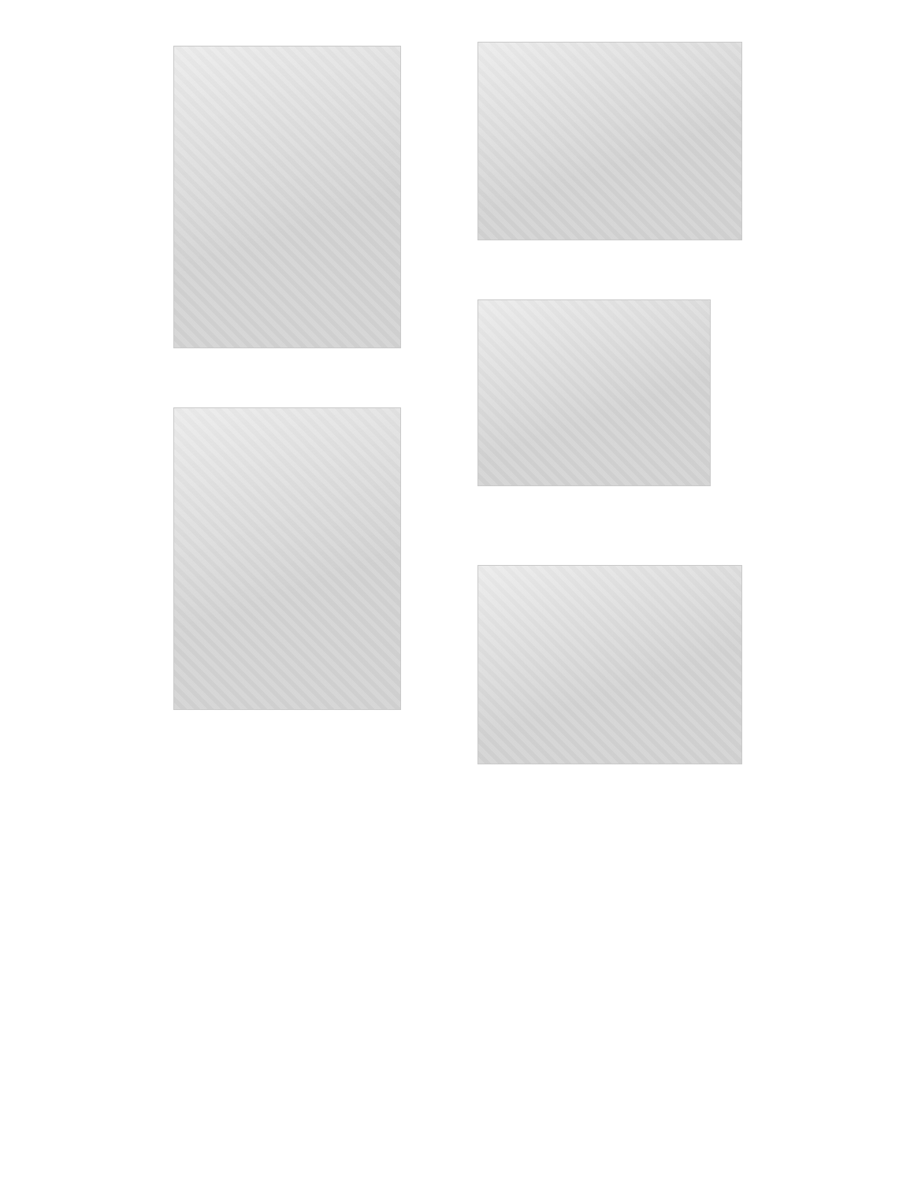Speaker addressing attendees at a table
Presenter at the podium with audience in foreground
Banquet room with seated attendees
Speaker at podium near projection screen
Group photograph of attendees